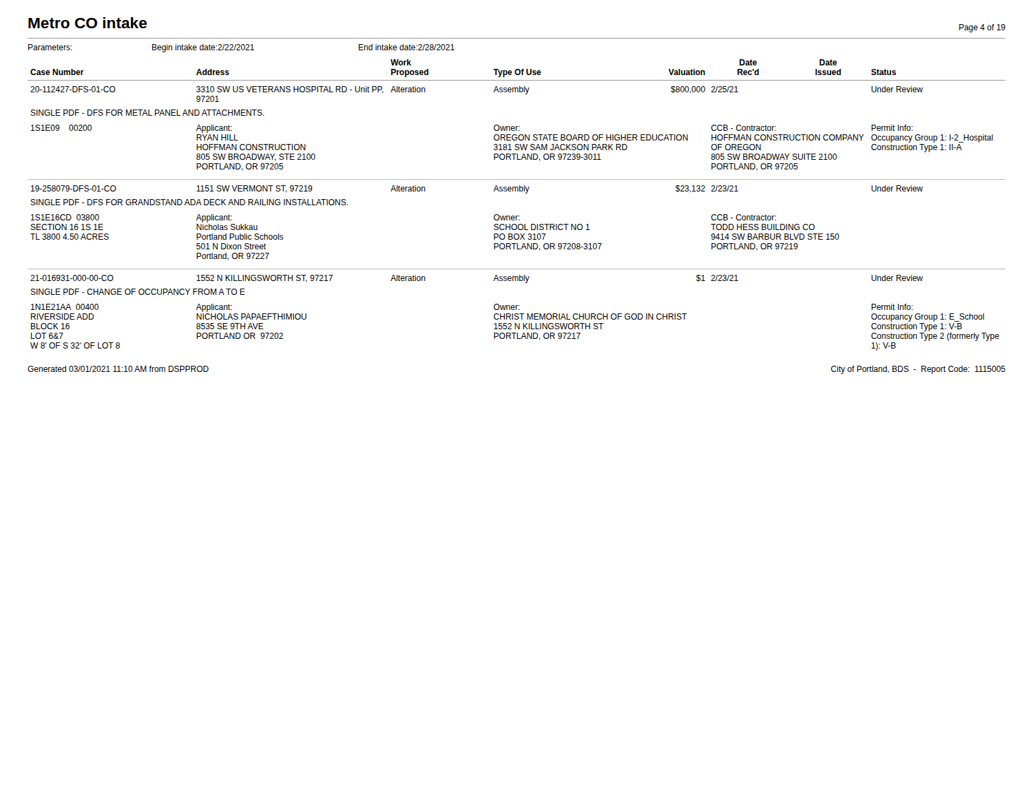Metro CO intake
Page 4 of 19
Parameters:
Begin intake date:2/22/2021
End intake date:2/28/2021
| Case Number | Address | Work Proposed | Type Of Use | Valuation | Date Rec'd | Date Issued | Status |
| --- | --- | --- | --- | --- | --- | --- | --- |
| 20-112427-DFS-01-CO | 3310 SW US VETERANS HOSPITAL RD - Unit PP, 97201 | Alteration | Assembly | $800,000 | 2/25/21 | | Under Review |
| SINGLE PDF - DFS FOR METAL PANEL AND ATTACHMENTS. |
| 1S1E09 00200 | Applicant: RYAN HILL HOFFMAN CONSTRUCTION 805 SW BROADWAY, STE 2100 PORTLAND, OR 97205 | Owner: OREGON STATE BOARD OF HIGHER EDUCATION 3181 SW SAM JACKSON PARK RD PORTLAND, OR 97239-3011 | CCB - Contractor: HOFFMAN CONSTRUCTION COMPANY OF OREGON 805 SW BROADWAY SUITE 2100 PORTLAND, OR 97205 | Permit Info: Occupancy Group 1: I-2_Hospital Construction Type 1: II-A |
| 19-258079-DFS-01-CO | 1151 SW VERMONT ST, 97219 | Alteration | Assembly | $23,132 | 2/23/21 | | Under Review |
| SINGLE PDF - DFS FOR GRANDSTAND ADA DECK AND RAILING INSTALLATIONS. |
| 1S1E16CD 03800 SECTION 16 1S 1E TL 3800 4.50 ACRES | Applicant: Nicholas Sukkau Portland Public Schools 501 N Dixon Street Portland, OR 97227 | Owner: SCHOOL DISTRICT NO 1 PO BOX 3107 PORTLAND, OR 97208-3107 | CCB - Contractor: TODD HESS BUILDING CO 9414 SW BARBUR BLVD STE 150 PORTLAND, OR 97219 | |
| 21-016931-000-00-CO | 1552 N KILLINGSWORTH ST, 97217 | Alteration | Assembly | $1 | 2/23/21 | | Under Review |
| SINGLE PDF - CHANGE OF OCCUPANCY FROM A TO E |
| 1N1E21AA 00400 RIVERSIDE ADD BLOCK 16 LOT 6&7 W 8' OF S 32' OF LOT 8 | Applicant: NICHOLAS PAPAEFTHIMIOU 8535 SE 9TH AVE PORTLAND OR 97202 | Owner: CHRIST MEMORIAL CHURCH OF GOD IN CHRIST 1552 N KILLINGSWORTH ST PORTLAND, OR 97217 | | Permit Info: Occupancy Group 1: E_School Construction Type 1: V-B Construction Type 2 (formerly Type 1): V-B |
Generated 03/01/2021 11:10 AM from DSPPROD
City of Portland, BDS - Report Code: 1115005